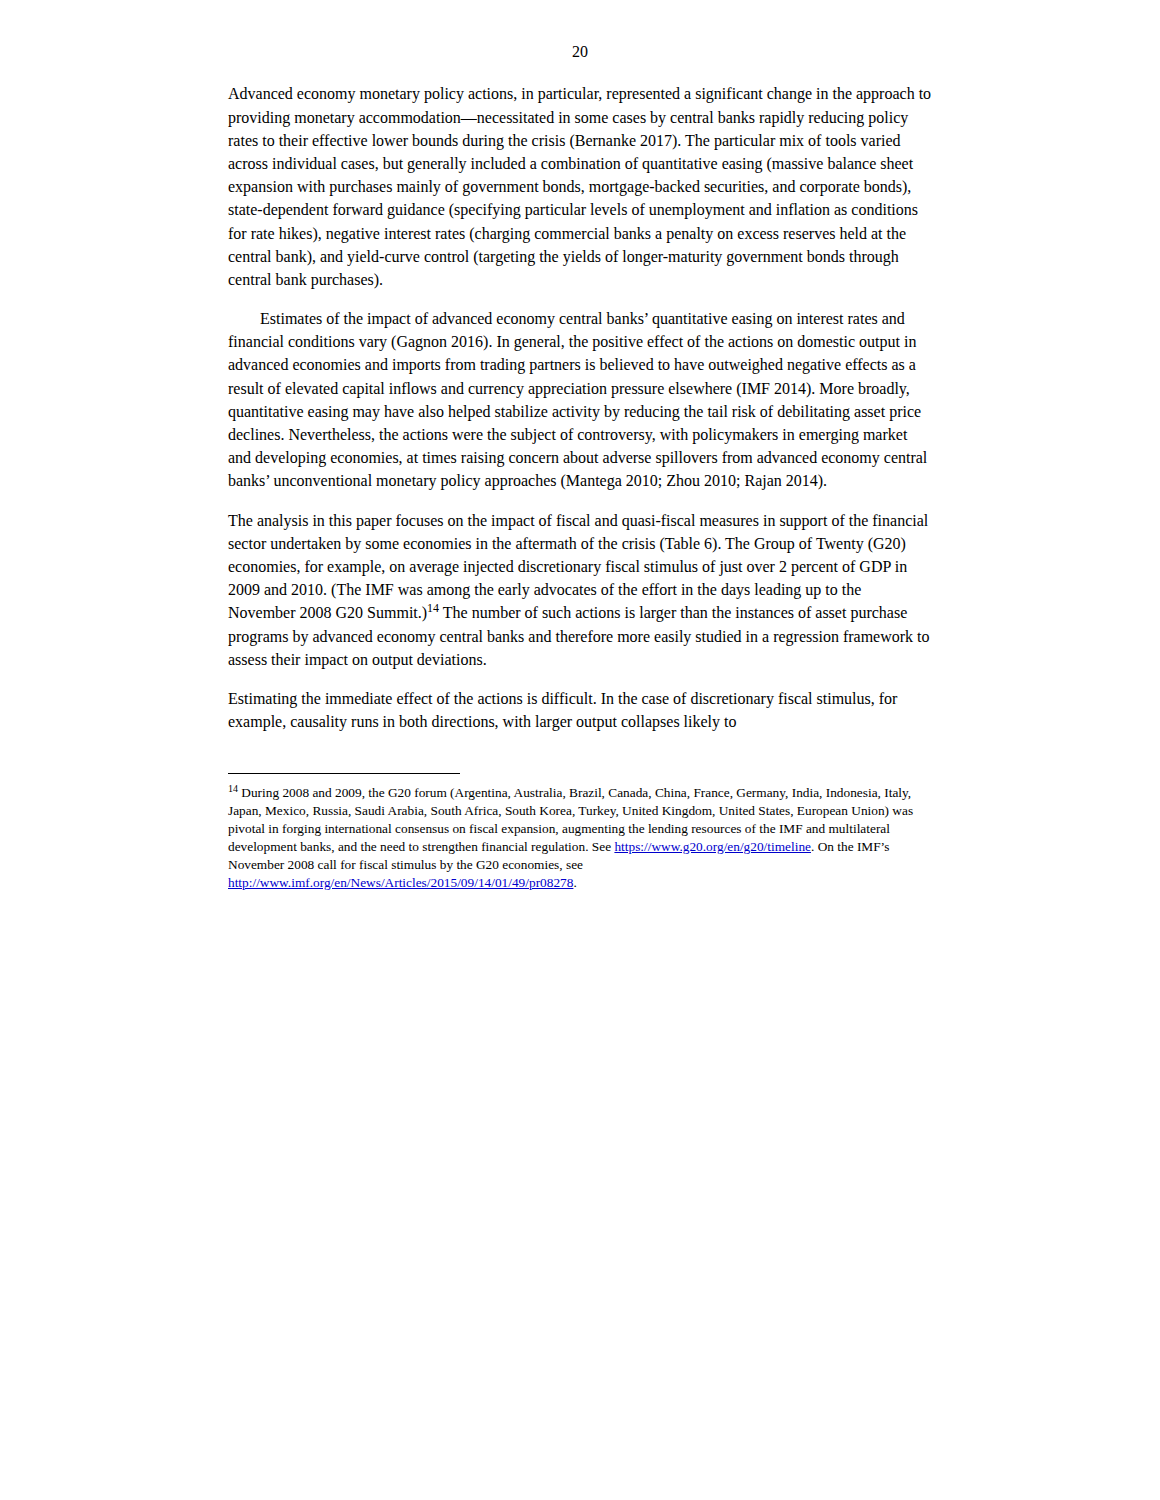20
Advanced economy monetary policy actions, in particular, represented a significant change in the approach to providing monetary accommodation—necessitated in some cases by central banks rapidly reducing policy rates to their effective lower bounds during the crisis (Bernanke 2017). The particular mix of tools varied across individual cases, but generally included a combination of quantitative easing (massive balance sheet expansion with purchases mainly of government bonds, mortgage-backed securities, and corporate bonds), state-dependent forward guidance (specifying particular levels of unemployment and inflation as conditions for rate hikes), negative interest rates (charging commercial banks a penalty on excess reserves held at the central bank), and yield-curve control (targeting the yields of longer-maturity government bonds through central bank purchases).
Estimates of the impact of advanced economy central banks’ quantitative easing on interest rates and financial conditions vary (Gagnon 2016). In general, the positive effect of the actions on domestic output in advanced economies and imports from trading partners is believed to have outweighed negative effects as a result of elevated capital inflows and currency appreciation pressure elsewhere (IMF 2014). More broadly, quantitative easing may have also helped stabilize activity by reducing the tail risk of debilitating asset price declines. Nevertheless, the actions were the subject of controversy, with policymakers in emerging market and developing economies, at times raising concern about adverse spillovers from advanced economy central banks’ unconventional monetary policy approaches (Mantega 2010; Zhou 2010; Rajan 2014).
The analysis in this paper focuses on the impact of fiscal and quasi-fiscal measures in support of the financial sector undertaken by some economies in the aftermath of the crisis (Table 6). The Group of Twenty (G20) economies, for example, on average injected discretionary fiscal stimulus of just over 2 percent of GDP in 2009 and 2010. (The IMF was among the early advocates of the effort in the days leading up to the November 2008 G20 Summit.)14 The number of such actions is larger than the instances of asset purchase programs by advanced economy central banks and therefore more easily studied in a regression framework to assess their impact on output deviations.
Estimating the immediate effect of the actions is difficult. In the case of discretionary fiscal stimulus, for example, causality runs in both directions, with larger output collapses likely to
14 During 2008 and 2009, the G20 forum (Argentina, Australia, Brazil, Canada, China, France, Germany, India, Indonesia, Italy, Japan, Mexico, Russia, Saudi Arabia, South Africa, South Korea, Turkey, United Kingdom, United States, European Union) was pivotal in forging international consensus on fiscal expansion, augmenting the lending resources of the IMF and multilateral development banks, and the need to strengthen financial regulation. See https://www.g20.org/en/g20/timeline. On the IMF’s November 2008 call for fiscal stimulus by the G20 economies, see http://www.imf.org/en/News/Articles/2015/09/14/01/49/pr08278.